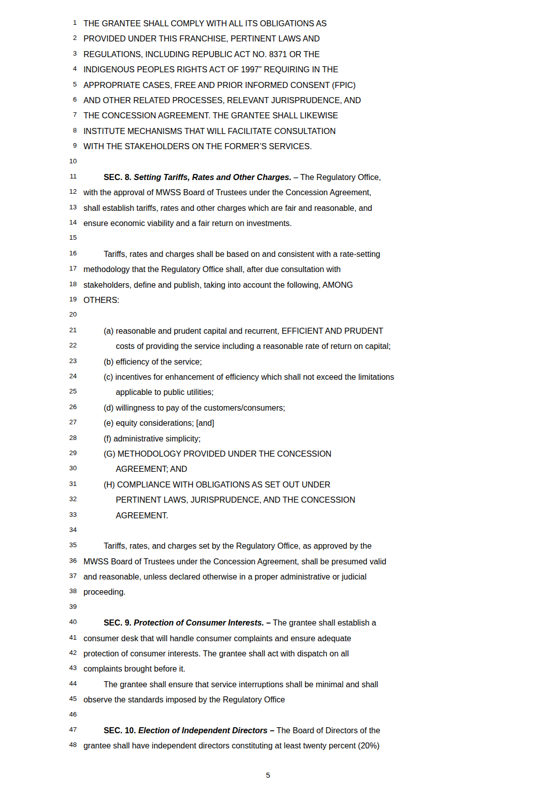1 THE GRANTEE SHALL COMPLY WITH ALL ITS OBLIGATIONS AS
2 PROVIDED UNDER THIS FRANCHISE, PERTINENT LAWS AND
3 REGULATIONS, INCLUDING REPUBLIC ACT NO. 8371 OR THE
4 INDIGENOUS PEOPLES RIGHTS ACT OF 1997” REQUIRING IN THE
5 APPROPRIATE CASES, FREE AND PRIOR INFORMED CONSENT (FPIC)
6 AND OTHER RELATED PROCESSES, RELEVANT JURISPRUDENCE, AND
7 THE CONCESSION AGREEMENT. THE GRANTEE SHALL LIKEWISE
8 INSTITUTE MECHANISMS THAT WILL FACILITATE CONSULTATION
9 WITH THE STAKEHOLDERS ON THE FORMER’S SERVICES.
10
11 SEC. 8. Setting Tariffs, Rates and Other Charges. – The Regulatory Office,
12 with the approval of MWSS Board of Trustees under the Concession Agreement,
13 shall establish tariffs, rates and other charges which are fair and reasonable, and
14 ensure economic viability and a fair return on investments.
15
16 Tariffs, rates and charges shall be based on and consistent with a rate-setting
17 methodology that the Regulatory Office shall, after due consultation with
18 stakeholders, define and publish, taking into account the following, AMONG
19 OTHERS:
20
21 (a) reasonable and prudent capital and recurrent, EFFICIENT AND PRUDENT
22 costs of providing the service including a reasonable rate of return on capital;
23 (b) efficiency of the service;
24 (c) incentives for enhancement of efficiency which shall not exceed the limitations
25 applicable to public utilities;
26 (d) willingness to pay of the customers/consumers;
27 (e) equity considerations; [and]
28 (f) administrative simplicity;
29 (G) METHODOLOGY PROVIDED UNDER THE CONCESSION
30 AGREEMENT; AND
31 (H) COMPLIANCE WITH OBLIGATIONS AS SET OUT UNDER
32 PERTINENT LAWS, JURISPRUDENCE, AND THE CONCESSION
33 AGREEMENT.
34
35 Tariffs, rates, and charges set by the Regulatory Office, as approved by the
36 MWSS Board of Trustees under the Concession Agreement, shall be presumed valid
37 and reasonable, unless declared otherwise in a proper administrative or judicial
38 proceeding.
39
40 SEC. 9. Protection of Consumer Interests. – The grantee shall establish a
41 consumer desk that will handle consumer complaints and ensure adequate
42 protection of consumer interests. The grantee shall act with dispatch on all
43 complaints brought before it.
44 The grantee shall ensure that service interruptions shall be minimal and shall
45 observe the standards imposed by the Regulatory Office
46
47 SEC. 10. Election of Independent Directors – The Board of Directors of the
48 grantee shall have independent directors constituting at least twenty percent (20%)
5